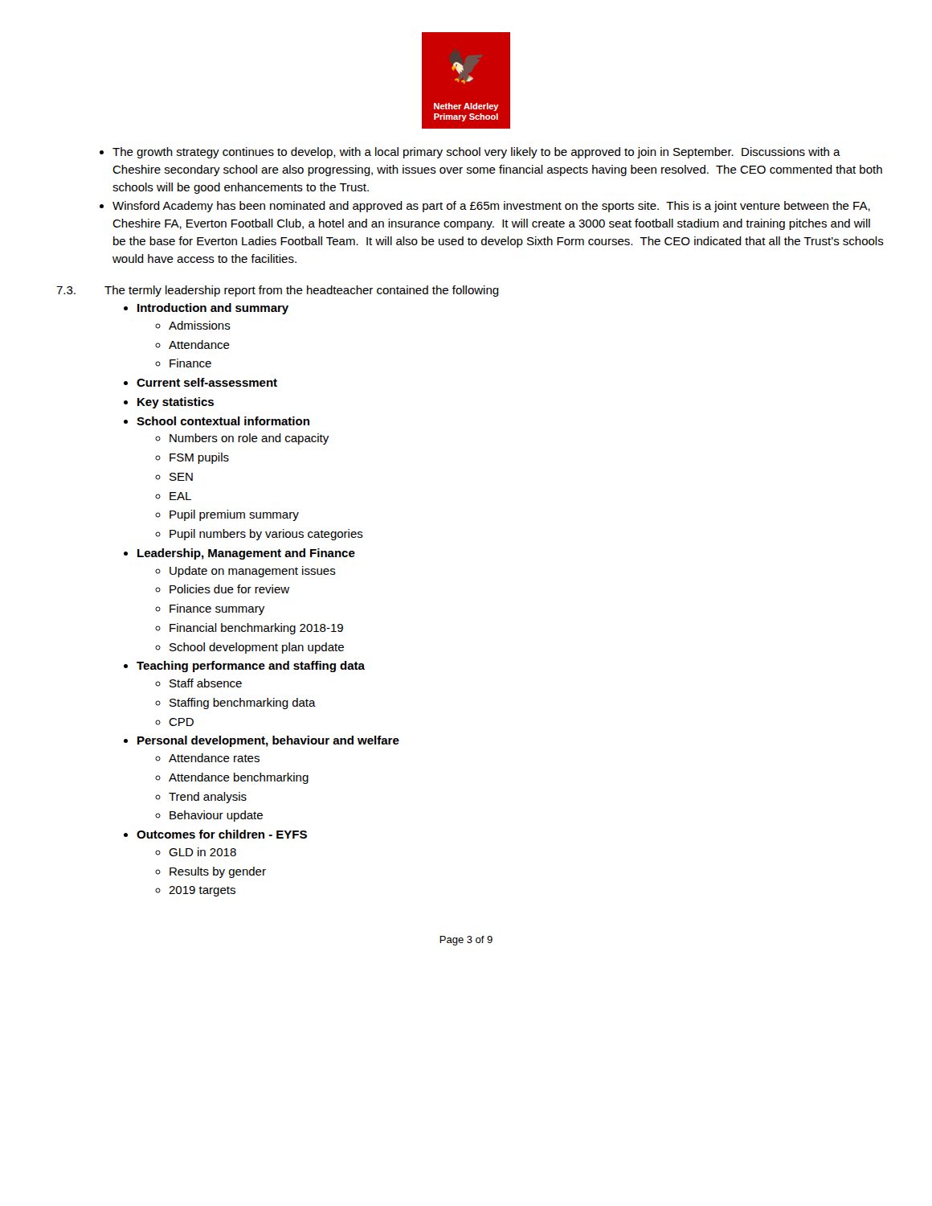🦅 Nether Alderley
Primary School
The growth strategy continues to develop, with a local primary school very likely to be approved to join in September. Discussions with a Cheshire secondary school are also progressing, with issues over some financial aspects having been resolved. The CEO commented that both schools will be good enhancements to the Trust.
Winsford Academy has been nominated and approved as part of a £65m investment on the sports site. This is a joint venture between the FA, Cheshire FA, Everton Football Club, a hotel and an insurance company. It will create a 3000 seat football stadium and training pitches and will be the base for Everton Ladies Football Team. It will also be used to develop Sixth Form courses. The CEO indicated that all the Trust’s schools would have access to the facilities.
7.3.
The termly leadership report from the headteacher contained the following
Introduction and summary
Admissions
Attendance
Finance
Current self-assessment
Key statistics
School contextual information
Numbers on role and capacity
FSM pupils
SEN
EAL
Pupil premium summary
Pupil numbers by various categories
Leadership, Management and Finance
Update on management issues
Policies due for review
Finance summary
Financial benchmarking 2018-19
School development plan update
Teaching performance and staffing data
Staff absence
Staffing benchmarking data
CPD
Personal development, behaviour and welfare
Attendance rates
Attendance benchmarking
Trend analysis
Behaviour update
Outcomes for children - EYFS
GLD in 2018
Results by gender
2019 targets
Page 3 of 9